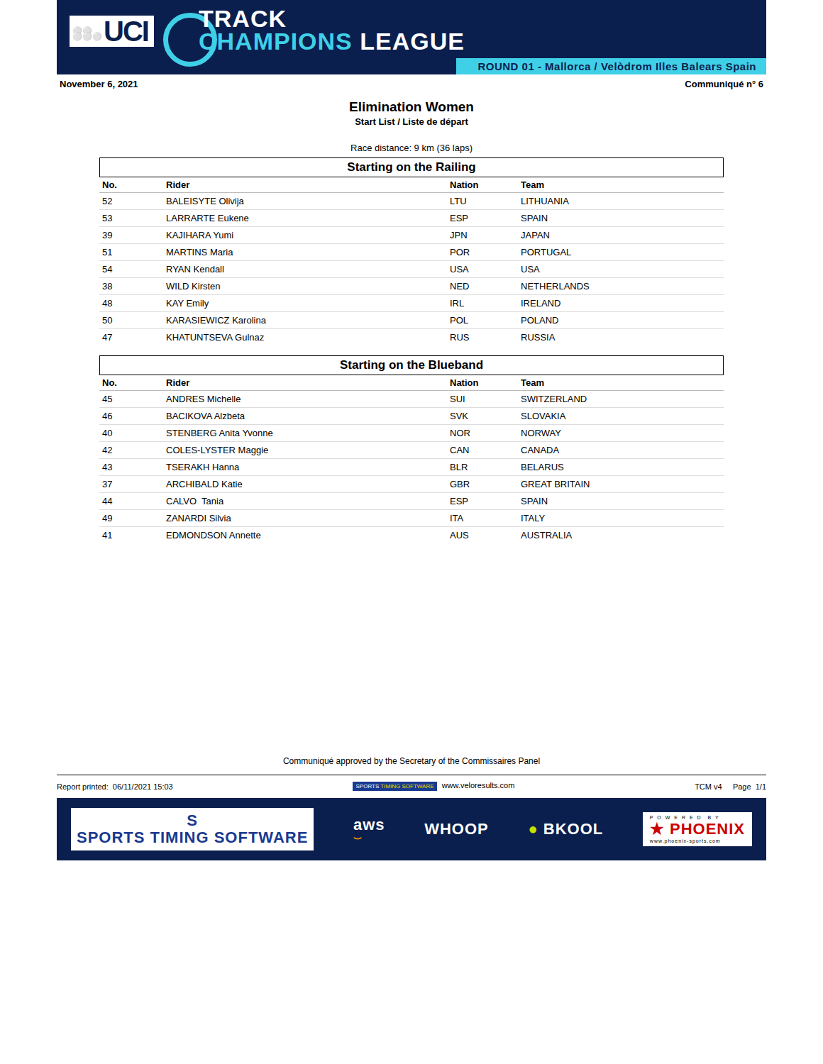⚪⚪⚪⚪⚪UCI
TRACK
CHAMPIONS LEAGUE
ROUND 01 - Mallorca / Velòdrom Illes Balears Spain
November 6, 2021
Communiqué n° 6
Elimination Women
Start List / Liste de départ
Race distance: 9 km (36 laps)
Starting on the Railing
| No. | Rider | Nation | Team |
| --- | --- | --- | --- |
| 52 | BALEISYTE Olivija | LTU | LITHUANIA |
| 53 | LARRARTE Eukene | ESP | SPAIN |
| 39 | KAJIHARA Yumi | JPN | JAPAN |
| 51 | MARTINS Maria | POR | PORTUGAL |
| 54 | RYAN Kendall | USA | USA |
| 38 | WILD Kirsten | NED | NETHERLANDS |
| 48 | KAY Emily | IRL | IRELAND |
| 50 | KARASIEWICZ Karolina | POL | POLAND |
| 47 | KHATUNTSEVA Gulnaz | RUS | RUSSIA |
Starting on the Blueband
| No. | Rider | Nation | Team |
| --- | --- | --- | --- |
| 45 | ANDRES Michelle | SUI | SWITZERLAND |
| 46 | BACIKOVA Alzbeta | SVK | SLOVAKIA |
| 40 | STENBERG Anita Yvonne | NOR | NORWAY |
| 42 | COLES-LYSTER Maggie | CAN | CANADA |
| 43 | TSERAKH Hanna | BLR | BELARUS |
| 37 | ARCHIBALD Katie | GBR | GREAT BRITAIN |
| 44 | CALVO Tania | ESP | SPAIN |
| 49 | ZANARDI Silvia | ITA | ITALY |
| 41 | EDMONDSON Annette | AUS | AUSTRALIA |
Communiqué approved by the Secretary of the Commissaires Panel
Report printed: 06/11/2021 15:03
SPORTS TIMING SOFTWARE www.veloresults.com
TCM v4 Page 1/1
S
SPORTS TIMING SOFTWARE
aws⌣
WHOOP
● BKOOL
P O W E R E D B Y ★ PHOENIX www.phoenix-sports.com